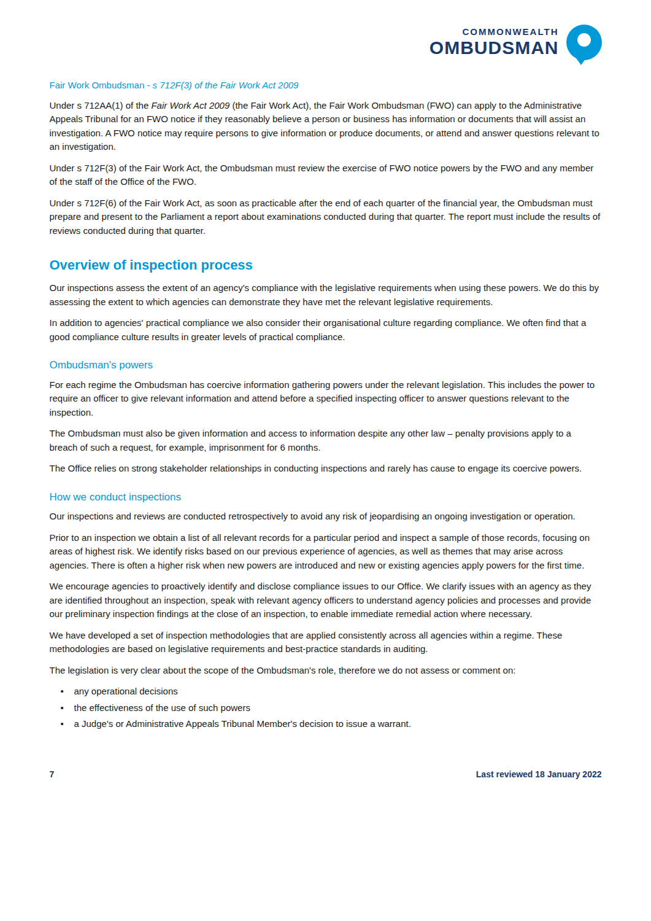COMMONWEALTH
OMBUDSMAN
Fair Work Ombudsman - s 712F(3) of the Fair Work Act 2009
Under s 712AA(1) of the Fair Work Act 2009 (the Fair Work Act), the Fair Work Ombudsman (FWO) can apply to the Administrative Appeals Tribunal for an FWO notice if they reasonably believe a person or business has information or documents that will assist an investigation. A FWO notice may require persons to give information or produce documents, or attend and answer questions relevant to an investigation.
Under s 712F(3) of the Fair Work Act, the Ombudsman must review the exercise of FWO notice powers by the FWO and any member of the staff of the Office of the FWO.
Under s 712F(6) of the Fair Work Act, as soon as practicable after the end of each quarter of the financial year, the Ombudsman must prepare and present to the Parliament a report about examinations conducted during that quarter. The report must include the results of reviews conducted during that quarter.
Overview of inspection process
Our inspections assess the extent of an agency's compliance with the legislative requirements when using these powers. We do this by assessing the extent to which agencies can demonstrate they have met the relevant legislative requirements.
In addition to agencies' practical compliance we also consider their organisational culture regarding compliance. We often find that a good compliance culture results in greater levels of practical compliance.
Ombudsman's powers
For each regime the Ombudsman has coercive information gathering powers under the relevant legislation. This includes the power to require an officer to give relevant information and attend before a specified inspecting officer to answer questions relevant to the inspection.
The Ombudsman must also be given information and access to information despite any other law – penalty provisions apply to a breach of such a request, for example, imprisonment for 6 months.
The Office relies on strong stakeholder relationships in conducting inspections and rarely has cause to engage its coercive powers.
How we conduct inspections
Our inspections and reviews are conducted retrospectively to avoid any risk of jeopardising an ongoing investigation or operation.
Prior to an inspection we obtain a list of all relevant records for a particular period and inspect a sample of those records, focusing on areas of highest risk. We identify risks based on our previous experience of agencies, as well as themes that may arise across agencies. There is often a higher risk when new powers are introduced and new or existing agencies apply powers for the first time.
We encourage agencies to proactively identify and disclose compliance issues to our Office. We clarify issues with an agency as they are identified throughout an inspection, speak with relevant agency officers to understand agency policies and processes and provide our preliminary inspection findings at the close of an inspection, to enable immediate remedial action where necessary.
We have developed a set of inspection methodologies that are applied consistently across all agencies within a regime. These methodologies are based on legislative requirements and best-practice standards in auditing.
The legislation is very clear about the scope of the Ombudsman's role, therefore we do not assess or comment on:
any operational decisions
the effectiveness of the use of such powers
a Judge's or Administrative Appeals Tribunal Member's decision to issue a warrant.
7 Last reviewed 18 January 2022